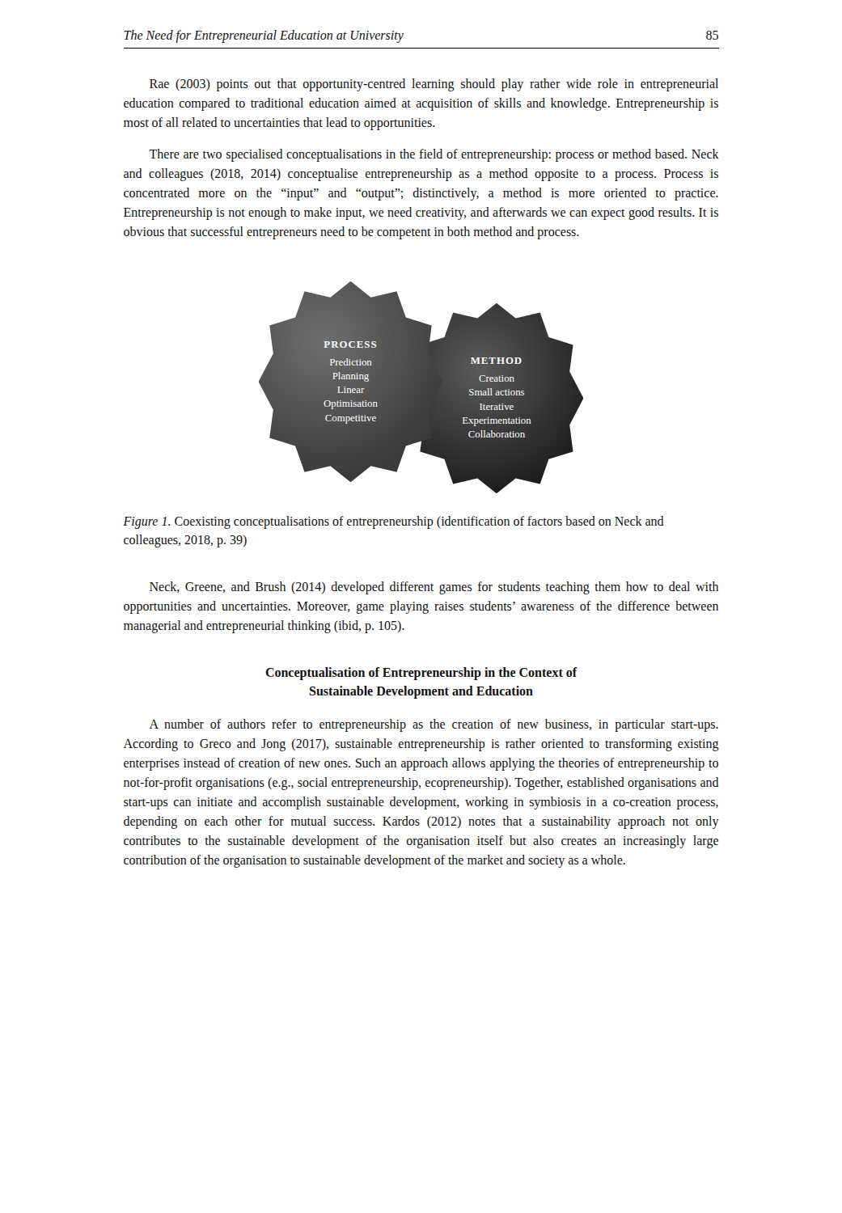The Need for Entrepreneurial Education at University 85
Rae (2003) points out that opportunity-centred learning should play rather wide role in entrepreneurial education compared to traditional education aimed at acquisition of skills and knowledge. Entrepreneurship is most of all related to uncertainties that lead to opportunities.
There are two specialised conceptualisations in the field of entrepreneurship: process or method based. Neck and colleagues (2018, 2014) conceptualise entrepreneurship as a method opposite to a process. Process is concentrated more on the “input” and “output”; distinctively, a method is more oriented to practice. Entrepreneurship is not enough to make input, we need creativity, and afterwards we can expect good results. It is obvious that successful entrepreneurs need to be competent in both method and process.
PROCESS Prediction
Planning
Linear
Optimisation
Competitive
METHOD Creation
Small actions
Iterative
Experimentation
Collaboration
Figure 1. Coexisting conceptualisations of entrepreneurship (identification of factors based on Neck and colleagues, 2018, p. 39)
Neck, Greene, and Brush (2014) developed different games for students teaching them how to deal with opportunities and uncertainties. Moreover, game playing raises students’ awareness of the difference between managerial and entrepreneurial thinking (ibid, p. 105).
Conceptualisation of Entrepreneurship in the Context of
Sustainable Development and Education
A number of authors refer to entrepreneurship as the creation of new business, in particular start-ups. According to Greco and Jong (2017), sustainable entrepreneurship is rather oriented to transforming existing enterprises instead of creation of new ones. Such an approach allows applying the theories of entrepreneurship to not-for-profit organisations (e.g., social entrepreneurship, ecopreneurship). Together, established organisations and start-ups can initiate and accomplish sustainable development, working in symbiosis in a co-creation process, depending on each other for mutual success. Kardos (2012) notes that a sustainability approach not only contributes to the sustainable development of the organisation itself but also creates an increasingly large contribution of the organisation to sustainable development of the market and society as a whole.